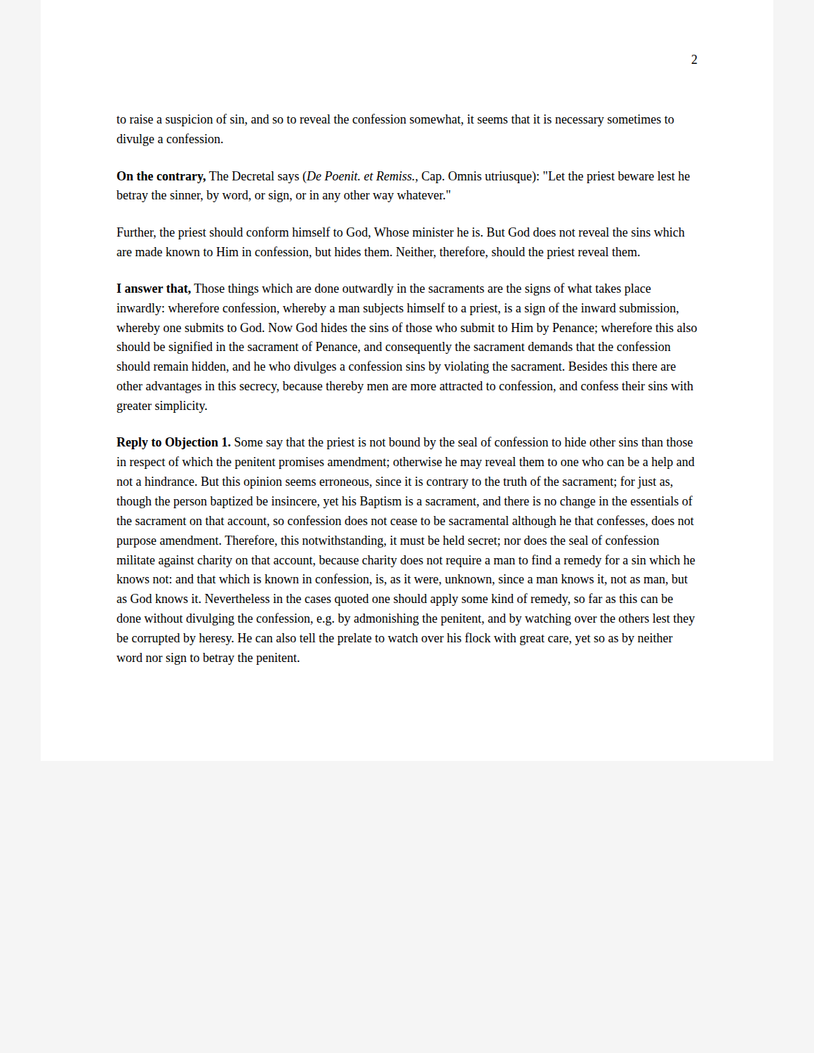2
to raise a suspicion of sin, and so to reveal the confession somewhat, it seems that it is necessary sometimes to divulge a confession.
On the contrary, The Decretal says (De Poenit. et Remiss., Cap. Omnis utriusque): "Let the priest beware lest he betray the sinner, by word, or sign, or in any other way whatever."
Further, the priest should conform himself to God, Whose minister he is. But God does not reveal the sins which are made known to Him in confession, but hides them. Neither, therefore, should the priest reveal them.
I answer that, Those things which are done outwardly in the sacraments are the signs of what takes place inwardly: wherefore confession, whereby a man subjects himself to a priest, is a sign of the inward submission, whereby one submits to God. Now God hides the sins of those who submit to Him by Penance; wherefore this also should be signified in the sacrament of Penance, and consequently the sacrament demands that the confession should remain hidden, and he who divulges a confession sins by violating the sacrament. Besides this there are other advantages in this secrecy, because thereby men are more attracted to confession, and confess their sins with greater simplicity.
Reply to Objection 1. Some say that the priest is not bound by the seal of confession to hide other sins than those in respect of which the penitent promises amendment; otherwise he may reveal them to one who can be a help and not a hindrance. But this opinion seems erroneous, since it is contrary to the truth of the sacrament; for just as, though the person baptized be insincere, yet his Baptism is a sacrament, and there is no change in the essentials of the sacrament on that account, so confession does not cease to be sacramental although he that confesses, does not purpose amendment. Therefore, this notwithstanding, it must be held secret; nor does the seal of confession militate against charity on that account, because charity does not require a man to find a remedy for a sin which he knows not: and that which is known in confession, is, as it were, unknown, since a man knows it, not as man, but as God knows it. Nevertheless in the cases quoted one should apply some kind of remedy, so far as this can be done without divulging the confession, e.g. by admonishing the penitent, and by watching over the others lest they be corrupted by heresy. He can also tell the prelate to watch over his flock with great care, yet so as by neither word nor sign to betray the penitent.